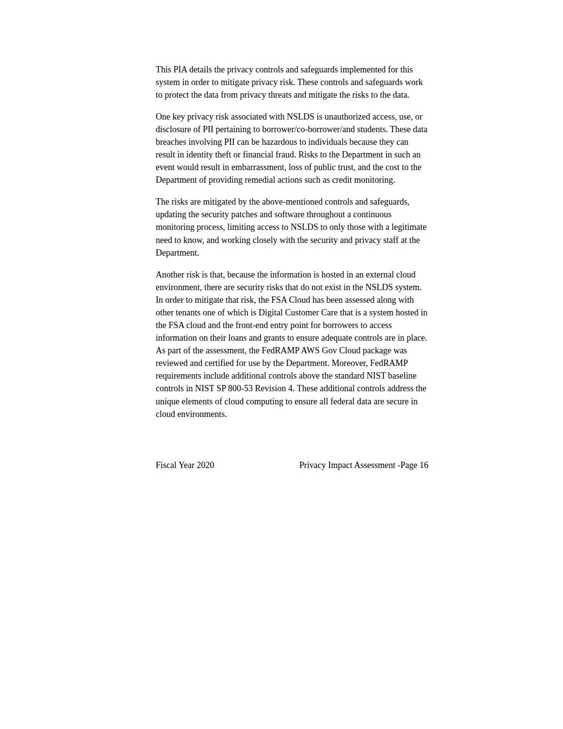This PIA details the privacy controls and safeguards implemented for this system in order to mitigate privacy risk. These controls and safeguards work to protect the data from privacy threats and mitigate the risks to the data.
One key privacy risk associated with NSLDS is unauthorized access, use, or disclosure of PII pertaining to borrower/co-borrower/and students. These data breaches involving PII can be hazardous to individuals because they can result in identity theft or financial fraud. Risks to the Department in such an event would result in embarrassment, loss of public trust, and the cost to the Department of providing remedial actions such as credit monitoring.
The risks are mitigated by the above-mentioned controls and safeguards, updating the security patches and software throughout a continuous monitoring process, limiting access to NSLDS to only those with a legitimate need to know, and working closely with the security and privacy staff at the Department.
Another risk is that, because the information is hosted in an external cloud environment, there are security risks that do not exist in the NSLDS system. In order to mitigate that risk, the FSA Cloud has been assessed along with other tenants one of which is Digital Customer Care that is a system hosted in the FSA cloud and the front-end entry point for borrowers to access information on their loans and grants to ensure adequate controls are in place. As part of the assessment, the FedRAMP AWS Gov Cloud package was reviewed and certified for use by the Department. Moreover, FedRAMP requirements include additional controls above the standard NIST baseline controls in NIST SP 800-53 Revision 4. These additional controls address the unique elements of cloud computing to ensure all federal data are secure in cloud environments.
Fiscal Year 2020 Privacy Impact Assessment -Page 16